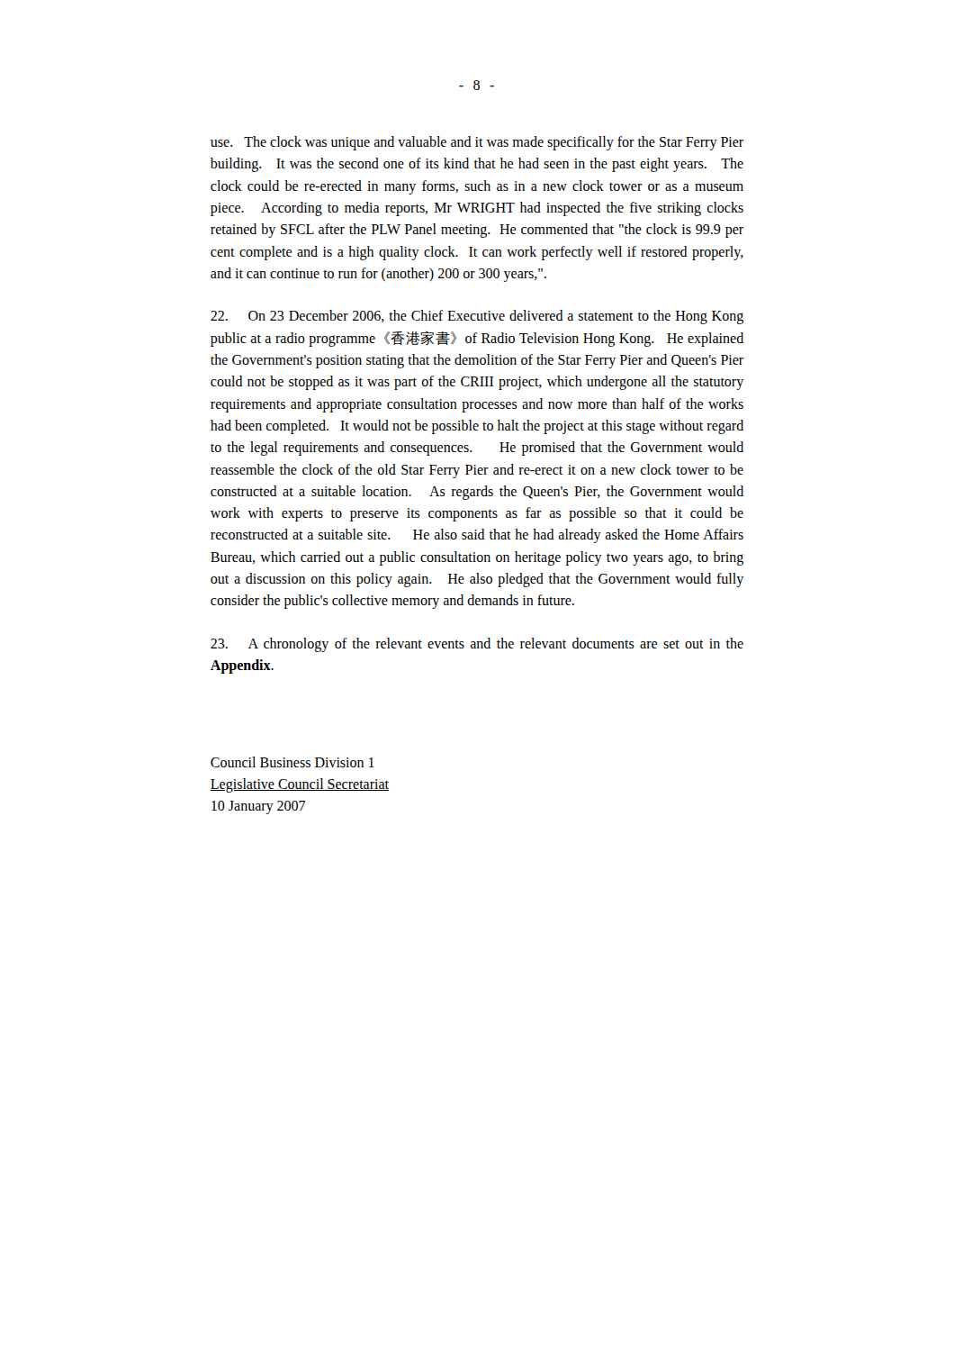- 8 -
use. The clock was unique and valuable and it was made specifically for the Star Ferry Pier building. It was the second one of its kind that he had seen in the past eight years. The clock could be re-erected in many forms, such as in a new clock tower or as a museum piece. According to media reports, Mr WRIGHT had inspected the five striking clocks retained by SFCL after the PLW Panel meeting. He commented that "the clock is 99.9 per cent complete and is a high quality clock. It can work perfectly well if restored properly, and it can continue to run for (another) 200 or 300 years,".
22. On 23 December 2006, the Chief Executive delivered a statement to the Hong Kong public at a radio programme《香港家書》of Radio Television Hong Kong. He explained the Government's position stating that the demolition of the Star Ferry Pier and Queen's Pier could not be stopped as it was part of the CRIII project, which undergone all the statutory requirements and appropriate consultation processes and now more than half of the works had been completed. It would not be possible to halt the project at this stage without regard to the legal requirements and consequences. He promised that the Government would reassemble the clock of the old Star Ferry Pier and re-erect it on a new clock tower to be constructed at a suitable location. As regards the Queen's Pier, the Government would work with experts to preserve its components as far as possible so that it could be reconstructed at a suitable site. He also said that he had already asked the Home Affairs Bureau, which carried out a public consultation on heritage policy two years ago, to bring out a discussion on this policy again. He also pledged that the Government would fully consider the public's collective memory and demands in future.
23. A chronology of the relevant events and the relevant documents are set out in the Appendix.
Council Business Division 1
Legislative Council Secretariat
10 January 2007